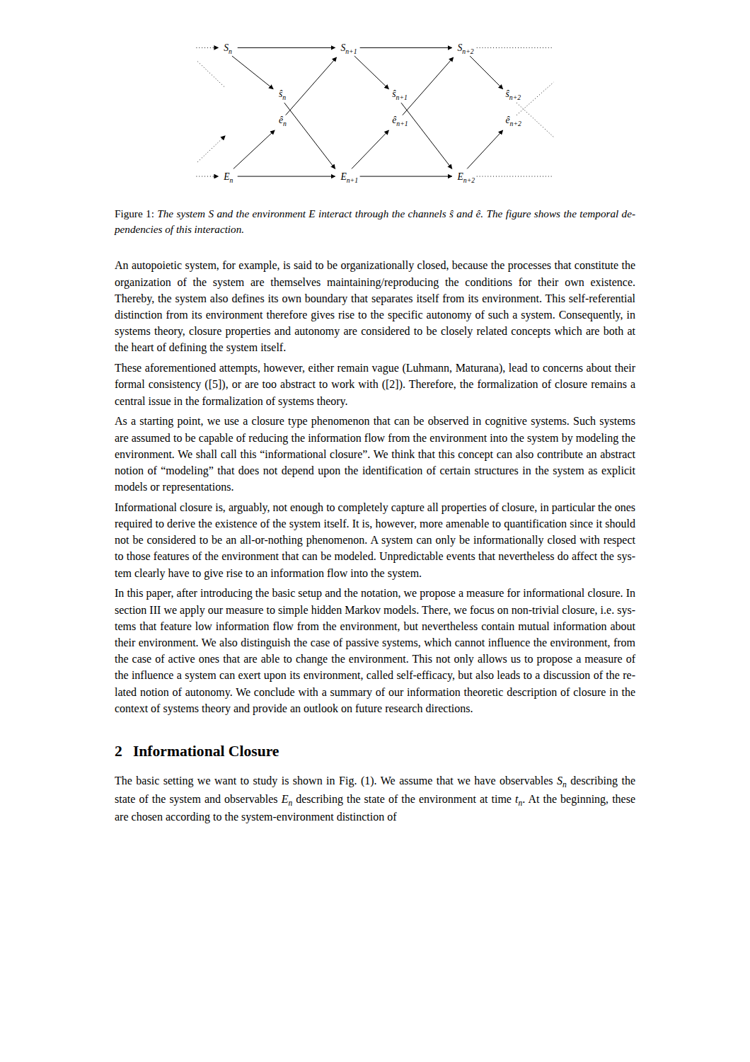Sn Sn+1 Sn+2 En En+1 En+2 ŝn ŝn+1 ŝn+2 ên ên+1 ên+2
Figure 1: The system S and the environment E interact through the channels ŝ and ê. The figure shows the temporal dependencies of this interaction.
An autopoietic system, for example, is said to be organizationally closed, because the processes that constitute the organization of the system are themselves maintaining/reproducing the conditions for their own existence. Thereby, the system also defines its own boundary that separates itself from its environment. This self-referential distinction from its environment therefore gives rise to the specific autonomy of such a system. Consequently, in systems theory, closure properties and autonomy are considered to be closely related concepts which are both at the heart of defining the system itself.
These aforementioned attempts, however, either remain vague (Luhmann, Maturana), lead to concerns about their formal consistency ([5]), or are too abstract to work with ([2]). Therefore, the formalization of closure remains a central issue in the formalization of systems theory.
As a starting point, we use a closure type phenomenon that can be observed in cognitive systems. Such systems are assumed to be capable of reducing the information flow from the environment into the system by modeling the environment. We shall call this “informational closure”. We think that this concept can also contribute an abstract notion of “modeling” that does not depend upon the identification of certain structures in the system as explicit models or representations.
Informational closure is, arguably, not enough to completely capture all properties of closure, in particular the ones required to derive the existence of the system itself. It is, however, more amenable to quantification since it should not be considered to be an all-or-nothing phenomenon. A system can only be informationally closed with respect to those features of the environment that can be modeled. Unpredictable events that nevertheless do affect the system clearly have to give rise to an information flow into the system.
In this paper, after introducing the basic setup and the notation, we propose a measure for informational closure. In section III we apply our measure to simple hidden Markov models. There, we focus on non-trivial closure, i.e. systems that feature low information flow from the environment, but nevertheless contain mutual information about their environment. We also distinguish the case of passive systems, which cannot influence the environment, from the case of active ones that are able to change the environment. This not only allows us to propose a measure of the influence a system can exert upon its environment, called self-efficacy, but also leads to a discussion of the related notion of autonomy. We conclude with a summary of our information theoretic description of closure in the context of systems theory and provide an outlook on future research directions.
2 Informational Closure
The basic setting we want to study is shown in Fig. (1). We assume that we have observables Sn describing the state of the system and observables En describing the state of the environment at time tn. At the beginning, these are chosen according to the system-environment distinction of